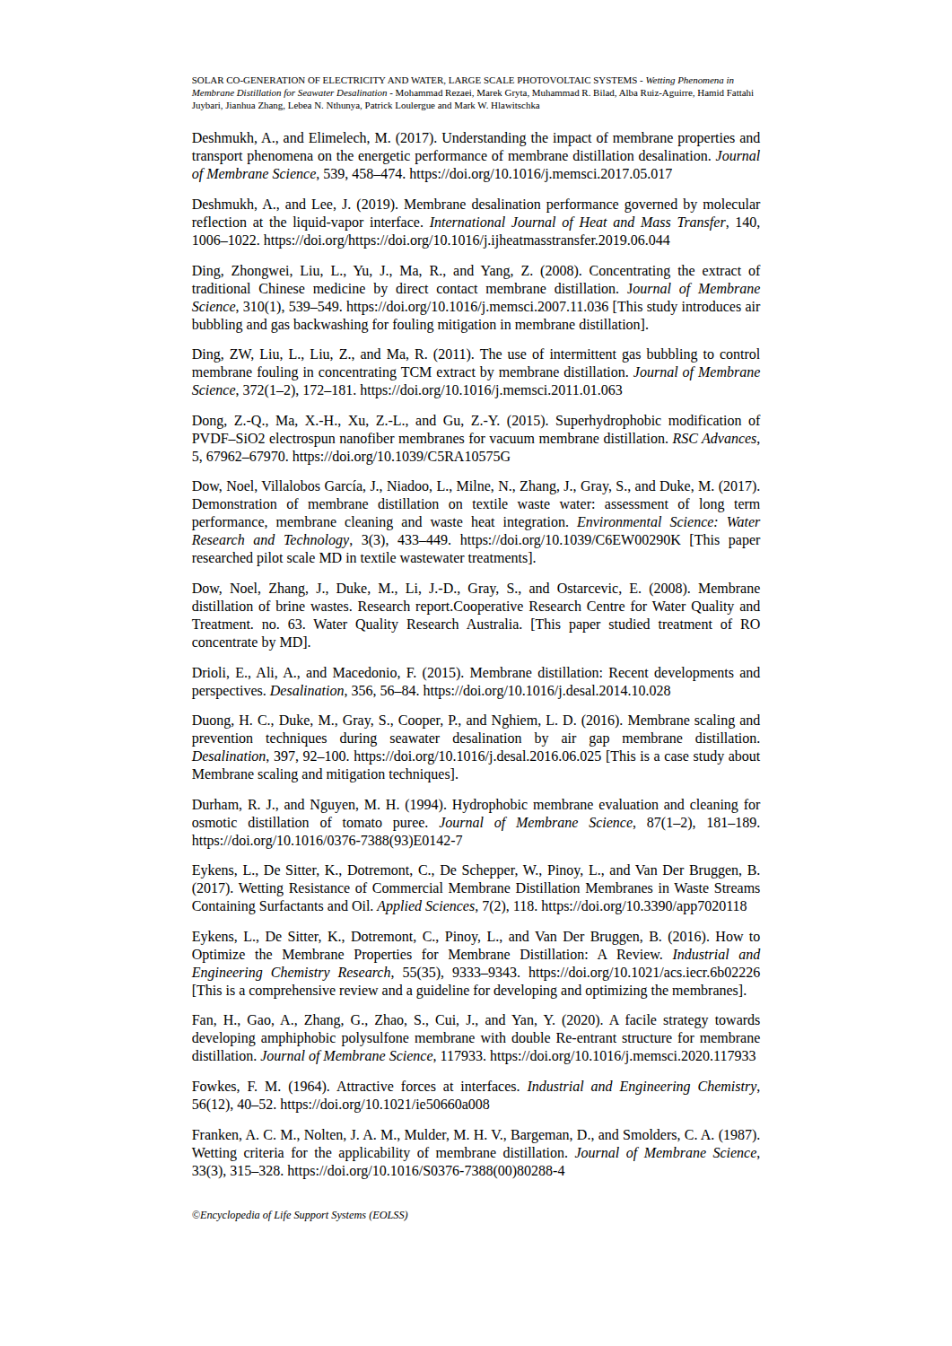Solar co-generation of electricity and water, large scale photovoltaic systems - Wetting Phenomena in Membrane Distillation for Seawater Desalination - Mohammad Rezaei, Marek Gryta, Muhammad R. Bilad, Alba Ruiz-Aguirre, Hamid Fattahi Juybari, Jianhua Zhang, Lebea N. Nthunya, Patrick Loulergue and Mark W. Hlawitschka
Deshmukh, A., and Elimelech, M. (2017). Understanding the impact of membrane properties and transport phenomena on the energetic performance of membrane distillation desalination. Journal of Membrane Science, 539, 458–474. https://doi.org/10.1016/j.memsci.2017.05.017
Deshmukh, A., and Lee, J. (2019). Membrane desalination performance governed by molecular reflection at the liquid-vapor interface. International Journal of Heat and Mass Transfer, 140, 1006–1022. https://doi.org/https://doi.org/10.1016/j.ijheatmasstransfer.2019.06.044
Ding, Zhongwei, Liu, L., Yu, J., Ma, R., and Yang, Z. (2008). Concentrating the extract of traditional Chinese medicine by direct contact membrane distillation. Journal of Membrane Science, 310(1), 539–549. https://doi.org/10.1016/j.memsci.2007.11.036 [This study introduces air bubbling and gas backwashing for fouling mitigation in membrane distillation].
Ding, ZW, Liu, L., Liu, Z., and Ma, R. (2011). The use of intermittent gas bubbling to control membrane fouling in concentrating TCM extract by membrane distillation. Journal of Membrane Science, 372(1–2), 172–181. https://doi.org/10.1016/j.memsci.2011.01.063
Dong, Z.-Q., Ma, X.-H., Xu, Z.-L., and Gu, Z.-Y. (2015). Superhydrophobic modification of PVDF–SiO2 electrospun nanofiber membranes for vacuum membrane distillation. RSC Advances, 5, 67962–67970. https://doi.org/10.1039/C5RA10575G
Dow, Noel, Villalobos García, J., Niadoo, L., Milne, N., Zhang, J., Gray, S., and Duke, M. (2017). Demonstration of membrane distillation on textile waste water: assessment of long term performance, membrane cleaning and waste heat integration. Environmental Science: Water Research and Technology, 3(3), 433–449. https://doi.org/10.1039/C6EW00290K [This paper researched pilot scale MD in textile wastewater treatments].
Dow, Noel, Zhang, J., Duke, M., Li, J.-D., Gray, S., and Ostarcevic, E. (2008). Membrane distillation of brine wastes. Research report.Cooperative Research Centre for Water Quality and Treatment. no. 63. Water Quality Research Australia. [This paper studied treatment of RO concentrate by MD].
Drioli, E., Ali, A., and Macedonio, F. (2015). Membrane distillation: Recent developments and perspectives. Desalination, 356, 56–84. https://doi.org/10.1016/j.desal.2014.10.028
Duong, H. C., Duke, M., Gray, S., Cooper, P., and Nghiem, L. D. (2016). Membrane scaling and prevention techniques during seawater desalination by air gap membrane distillation. Desalination, 397, 92–100. https://doi.org/10.1016/j.desal.2016.06.025 [This is a case study about Membrane scaling and mitigation techniques].
Durham, R. J., and Nguyen, M. H. (1994). Hydrophobic membrane evaluation and cleaning for osmotic distillation of tomato puree. Journal of Membrane Science, 87(1–2), 181–189. https://doi.org/10.1016/0376-7388(93)E0142-7
Eykens, L., De Sitter, K., Dotremont, C., De Schepper, W., Pinoy, L., and Van Der Bruggen, B. (2017). Wetting Resistance of Commercial Membrane Distillation Membranes in Waste Streams Containing Surfactants and Oil. Applied Sciences, 7(2), 118. https://doi.org/10.3390/app7020118
Eykens, L., De Sitter, K., Dotremont, C., Pinoy, L., and Van Der Bruggen, B. (2016). How to Optimize the Membrane Properties for Membrane Distillation: A Review. Industrial and Engineering Chemistry Research, 55(35), 9333–9343. https://doi.org/10.1021/acs.iecr.6b02226 [This is a comprehensive review and a guideline for developing and optimizing the membranes].
Fan, H., Gao, A., Zhang, G., Zhao, S., Cui, J., and Yan, Y. (2020). A facile strategy towards developing amphiphobic polysulfone membrane with double Re-entrant structure for membrane distillation. Journal of Membrane Science, 117933. https://doi.org/10.1016/j.memsci.2020.117933
Fowkes, F. M. (1964). Attractive forces at interfaces. Industrial and Engineering Chemistry, 56(12), 40–52. https://doi.org/10.1021/ie50660a008
Franken, A. C. M., Nolten, J. A. M., Mulder, M. H. V., Bargeman, D., and Smolders, C. A. (1987). Wetting criteria for the applicability of membrane distillation. Journal of Membrane Science, 33(3), 315–328. https://doi.org/10.1016/S0376-7388(00)80288-4
©Encyclopedia of Life Support Systems (EOLSS)